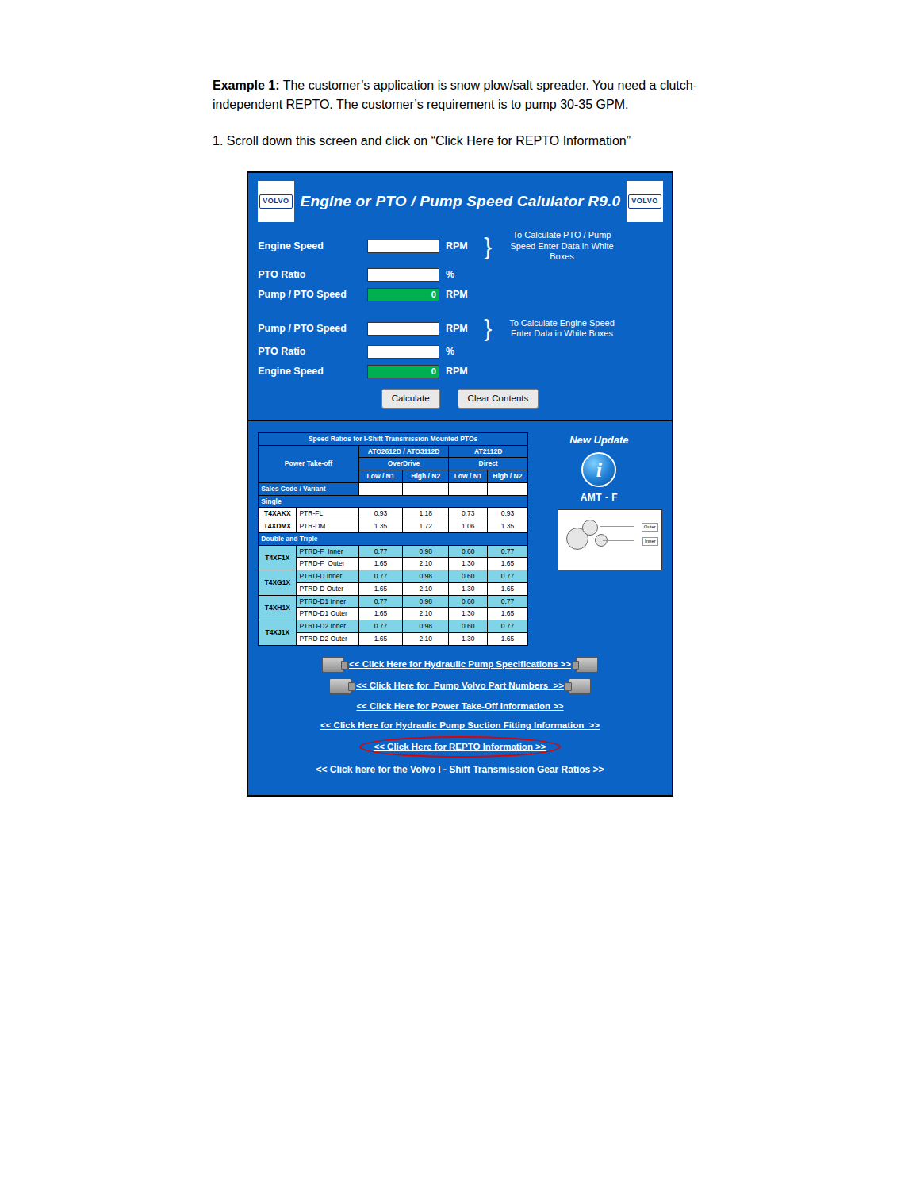Example 1: The customer’s application is snow plow/salt spreader. You need a clutch-independent REPTO. The customer’s requirement is to pump 30-35 GPM.
1. Scroll down this screen and click on “Click Here for REPTO Information”
VOLVO
Engine or PTO / Pump Speed Calulator R9.0
VOLVO
Engine Speed
RPM
}To Calculate PTO / Pump
Speed Enter Data in White
Boxes
PTO Ratio
%
Pump / PTO Speed
0
RPM
Pump / PTO Speed
RPM
}To Calculate Engine Speed
Enter Data in White Boxes
PTO Ratio
%
Engine Speed
0
RPM
Calculate Clear Contents
| Speed Ratios for I-Shift Transmission Mounted PTOs |
| --- |
| Power Take-off | ATO2612D / ATO3112D | AT2112D |
| OverDrive | Direct |
| Low / N1 | High / N2 | Low / N1 | High / N2 |
| Sales Code / Variant | | | | |
| Single |
| T4XAKX | PTR-FL | 0.93 | 1.18 | 0.73 | 0.93 |
| T4XDMX | PTR-DM | 1.35 | 1.72 | 1.06 | 1.35 |
| Double and Triple |
| T4XF1X | PTRD-F Inner | 0.77 | 0.98 | 0.60 | 0.77 |
| PTRD-F Outer | 1.65 | 2.10 | 1.30 | 1.65 |
| T4XG1X | PTRD-D Inner | 0.77 | 0.98 | 0.60 | 0.77 |
| PTRD-D Outer | 1.65 | 2.10 | 1.30 | 1.65 |
| T4XH1X | PTRD-D1 Inner | 0.77 | 0.98 | 0.60 | 0.77 |
| PTRD-D1 Outer | 1.65 | 2.10 | 1.30 | 1.65 |
| T4XJ1X | PTRD-D2 Inner | 0.77 | 0.98 | 0.60 | 0.77 |
| PTRD-D2 Outer | 1.65 | 2.10 | 1.30 | 1.65 |
New Update
i
AMT - F
Outer
Inner
<< Click Here for Hydraulic Pump Specifications >>
<< Click Here for Pump Volvo Part Numbers >>
<< Click Here for Power Take-Off Information >>
<< Click Here for Hydraulic Pump Suction Fitting Information >>
<< Click Here for REPTO Information >>
<< Click here for the Volvo I - Shift Transmission Gear Ratios >>